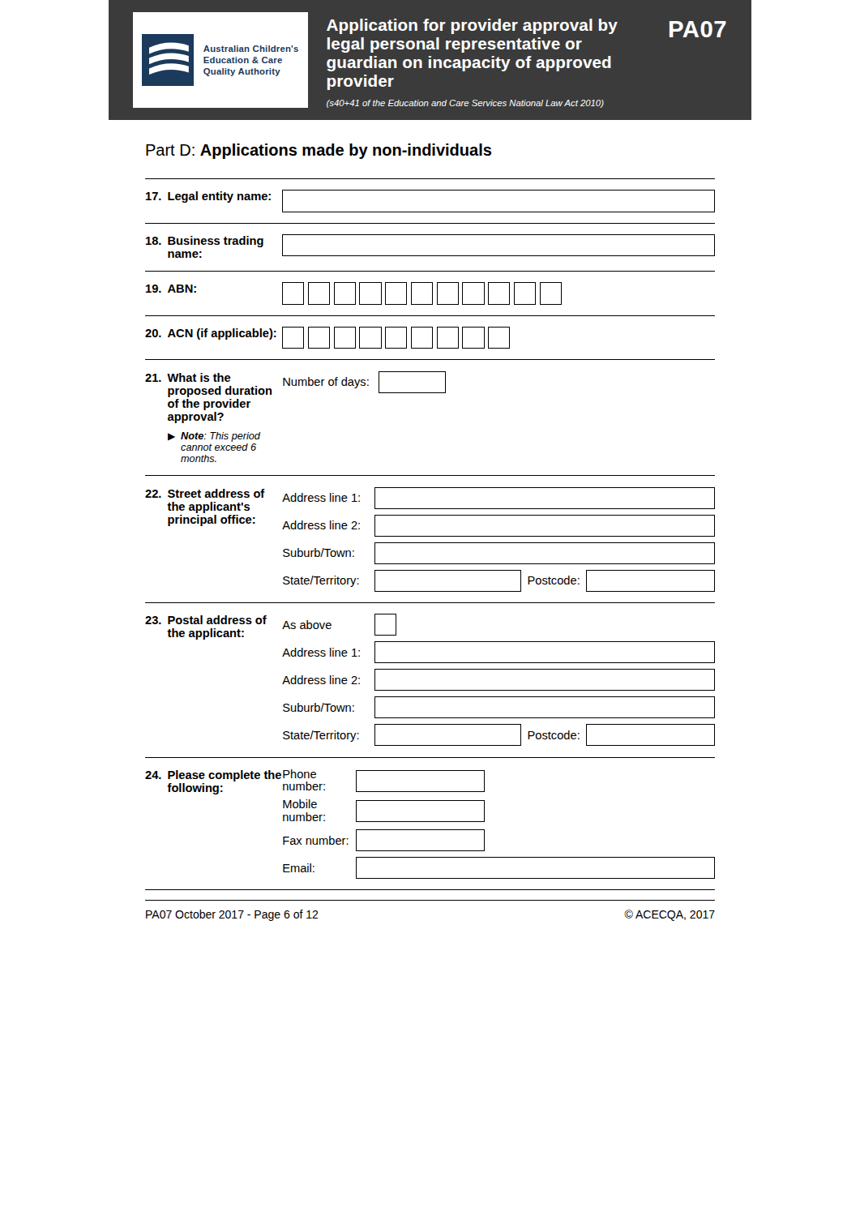Australian Children's
Education & Care
Quality Authority
Application for provider approval by legal personal representative or guardian on incapacity of approved provider
(s40+41 of the Education and Care Services National Law Act 2010)
PA07
Part D: Applications made by non-individuals
| 17. | Legal entity name: | |
| 18. | Business trading name: | |
| 19. | ABN: | |
| 20. | ACN (if applicable): | |
| 21. | What is the proposed duration of the provider approval? ▶ Note : This period cannot exceed 6 months. | Number of days: |
| 22. | Street address of the applicant's principal office: | Address line 1: Address line 2: Suburb/Town: State/Territory: Postcode: |
| 23. | Postal address of the applicant: | As above Address line 1: Address line 2: Suburb/Town: State/Territory: Postcode: |
| 24. | Please complete the following: | Phone number: Mobile number: Fax number: Email: |
PA07 October 2017 - Page 6 of 12 © ACECQA, 2017